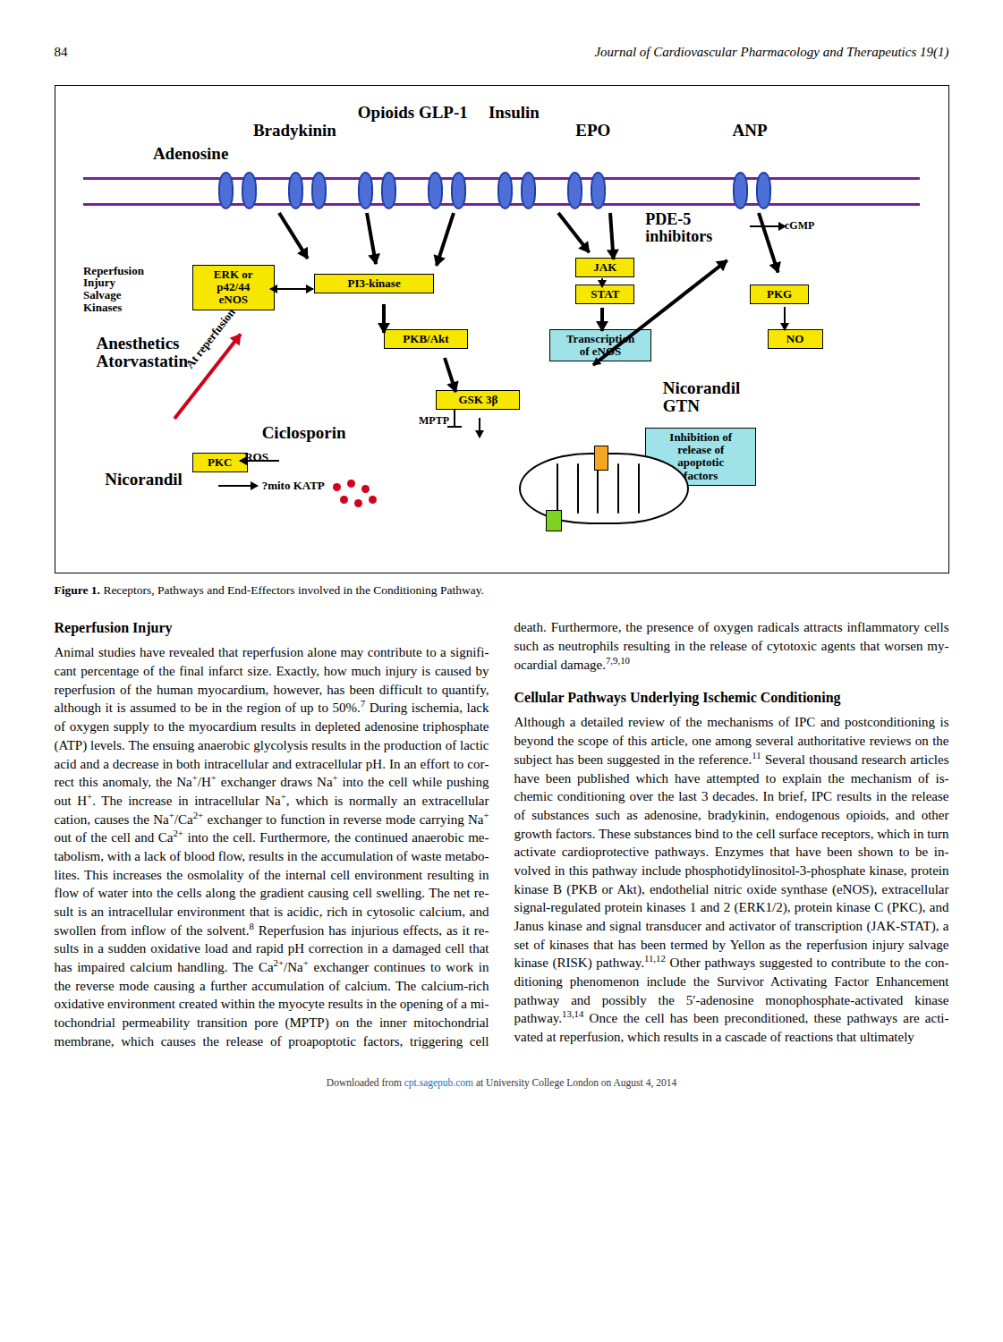84 Journal of Cardiovascular Pharmacology and Therapeutics 19(1)
Adenosine
Bradykinin
Opioids GLP-1
Insulin
EPO
ANP
PDE-5
inhibitors
cGMP
Reperfusion
Injury
Salvage
Kinases
ERK or
p42/44
eNOS
PI3-kinase
JAK
STAT
PKG
PKB/Akt
Transcription
of eNOS
NO
GSK 3β
Inhibition of
release of
apoptotic
factors
PKC
Anesthetics
Atorvastatin
Nicorandil
GTN
Ciclosporin
Nicorandil
?mito KATP
ROS
MPTP
At reperfusion
Figure 1. Receptors, Pathways and End-Effectors involved in the Conditioning Pathway.
Reperfusion Injury
Animal studies have revealed that reperfusion alone may contribute to a significant percentage of the final infarct size. Exactly, how much injury is caused by reperfusion of the human myocardium, however, has been difficult to quantify, although it is assumed to be in the region of up to 50%.7 During ischemia, lack of oxygen supply to the myocardium results in depleted adenosine triphosphate (ATP) levels. The ensuing anaerobic glycolysis results in the production of lactic acid and a decrease in both intracellular and extracellular pH. In an effort to correct this anomaly, the Na+/H+ exchanger draws Na+ into the cell while pushing out H+. The increase in intracellular Na+, which is normally an extracellular cation, causes the Na+/Ca2+ exchanger to function in reverse mode carrying Na+ out of the cell and Ca2+ into the cell. Furthermore, the continued anaerobic metabolism, with a lack of blood flow, results in the accumulation of waste metabolites. This increases the osmolality of the internal cell environment resulting in flow of water into the cells along the gradient causing cell swelling. The net result is an intracellular environment that is acidic, rich in cytosolic calcium, and swollen from inflow of the solvent.8 Reperfusion has injurious effects, as it results in a sudden oxidative load and rapid pH correction in a damaged cell that has impaired calcium handling. The Ca2+/Na+ exchanger continues to work in the reverse mode causing a further accumulation of calcium. The calcium-rich oxidative environment created within the myocyte results in the opening of a mitochondrial permeability transition pore (MPTP) on the inner mitochondrial membrane, which causes the release of proapoptotic factors, triggering cell death. Furthermore, the presence of oxygen radicals attracts inflammatory cells such as neutrophils resulting in the release of cytotoxic agents that worsen myocardial damage.7,9,10
Cellular Pathways Underlying Ischemic Conditioning
Although a detailed review of the mechanisms of IPC and postconditioning is beyond the scope of this article, one among several authoritative reviews on the subject has been suggested in the reference.11 Several thousand research articles have been published which have attempted to explain the mechanism of ischemic conditioning over the last 3 decades. In brief, IPC results in the release of substances such as adenosine, bradykinin, endogenous opioids, and other growth factors. These substances bind to the cell surface receptors, which in turn activate cardioprotective pathways. Enzymes that have been shown to be involved in this pathway include phosphotidylinositol-3-phosphate kinase, protein kinase B (PKB or Akt), endothelial nitric oxide synthase (eNOS), extracellular signal-regulated protein kinases 1 and 2 (ERK1/2), protein kinase C (PKC), and Janus kinase and signal transducer and activator of transcription (JAK-STAT), a set of kinases that has been termed by Yellon as the reperfusion injury salvage kinase (RISK) pathway.11,12 Other pathways suggested to contribute to the conditioning phenomenon include the Survivor Activating Factor Enhancement pathway and possibly the 5′-adenosine monophosphate-activated kinase pathway.13,14 Once the cell has been preconditioned, these pathways are activated at reperfusion, which results in a cascade of reactions that ultimately
Downloaded from cpt.sagepub.com at University College London on August 4, 2014